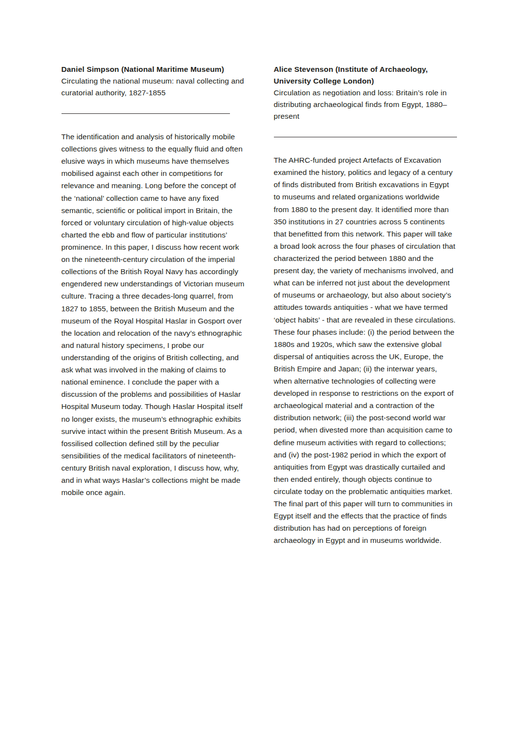Daniel Simpson (National Maritime Museum)
Circulating the national museum: naval collecting and curatorial authority, 1827-1855
The identification and analysis of historically mobile collections gives witness to the equally fluid and often elusive ways in which museums have themselves mobilised against each other in competitions for relevance and meaning. Long before the concept of the ‘national’ collection came to have any fixed semantic, scientific or political import in Britain, the forced or voluntary circulation of high-value objects charted the ebb and flow of particular institutions’ prominence. In this paper, I discuss how recent work on the nineteenth-century circulation of the imperial collections of the British Royal Navy has accordingly engendered new understandings of Victorian museum culture. Tracing a three decades-long quarrel, from 1827 to 1855, between the British Museum and the museum of the Royal Hospital Haslar in Gosport over the location and relocation of the navy’s ethnographic and natural history specimens, I probe our understanding of the origins of British collecting, and ask what was involved in the making of claims to national eminence. I conclude the paper with a discussion of the problems and possibilities of Haslar Hospital Museum today. Though Haslar Hospital itself no longer exists, the museum’s ethnographic exhibits survive intact within the present British Museum. As a fossilised collection defined still by the peculiar sensibilities of the medical facilitators of nineteenth-century British naval exploration, I discuss how, why, and in what ways Haslar’s collections might be made mobile once again.
Alice Stevenson (Institute of Archaeology, University College London)
Circulation as negotiation and loss: Britain’s role in distributing archaeological finds from Egypt, 1880–present
The AHRC-funded project Artefacts of Excavation examined the history, politics and legacy of a century of finds distributed from British excavations in Egypt to museums and related organizations worldwide from 1880 to the present day. It identified more than 350 institutions in 27 countries across 5 continents that benefitted from this network. This paper will take a broad look across the four phases of circulation that characterized the period between 1880 and the present day, the variety of mechanisms involved, and what can be inferred not just about the development of museums or archaeology, but also about society’s attitudes towards antiquities - what we have termed ‘object habits’ - that are revealed in these circulations. These four phases include: (i) the period between the 1880s and 1920s, which saw the extensive global dispersal of antiquities across the UK, Europe, the British Empire and Japan; (ii) the interwar years, when alternative technologies of collecting were developed in response to restrictions on the export of archaeological material and a contraction of the distribution network; (iii) the post-second world war period, when divested more than acquisition came to define museum activities with regard to collections; and (iv) the post-1982 period in which the export of antiquities from Egypt was drastically curtailed and then ended entirely, though objects continue to circulate today on the problematic antiquities market. The final part of this paper will turn to communities in Egypt itself and the effects that the practice of finds distribution has had on perceptions of foreign archaeology in Egypt and in museums worldwide.